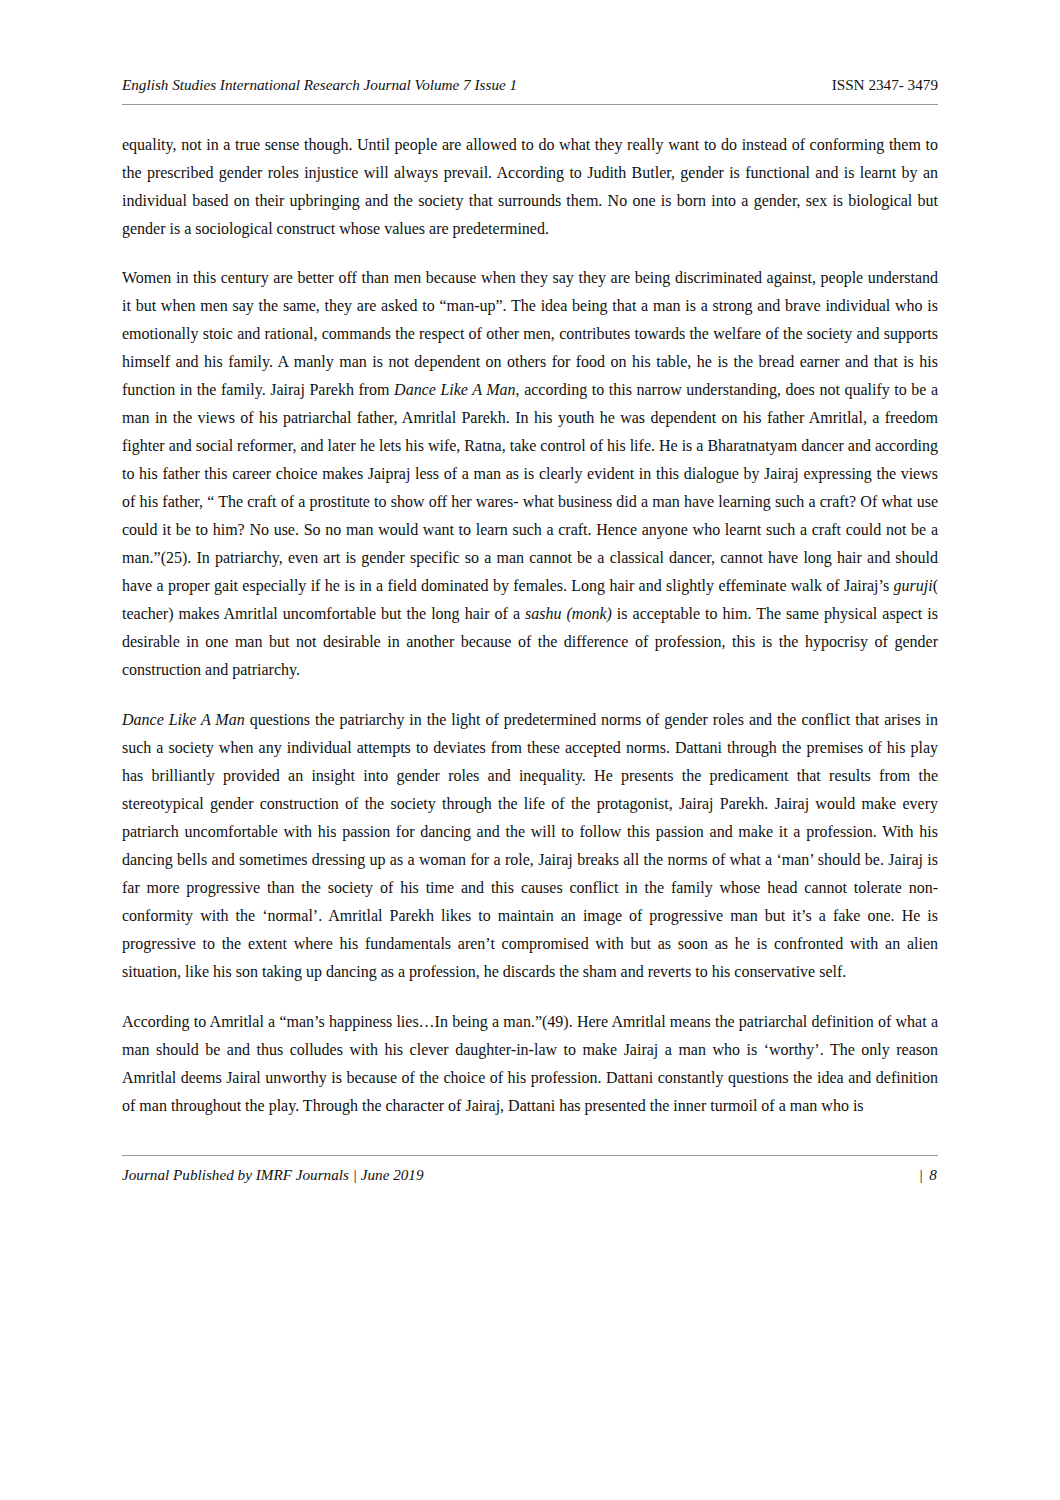English Studies International Research Journal Volume 7 Issue 1 ISSN 2347- 3479
equality, not in a true sense though. Until people are allowed to do what they really want to do instead of conforming them to the prescribed gender roles injustice will always prevail. According to Judith Butler, gender is functional and is learnt by an individual based on their upbringing and the society that surrounds them. No one is born into a gender, sex is biological but gender is a sociological construct whose values are predetermined.
Women in this century are better off than men because when they say they are being discriminated against, people understand it but when men say the same, they are asked to “man-up”. The idea being that a man is a strong and brave individual who is emotionally stoic and rational, commands the respect of other men, contributes towards the welfare of the society and supports himself and his family. A manly man is not dependent on others for food on his table, he is the bread earner and that is his function in the family. Jairaj Parekh from Dance Like A Man, according to this narrow understanding, does not qualify to be a man in the views of his patriarchal father, Amritlal Parekh. In his youth he was dependent on his father Amritlal, a freedom fighter and social reformer, and later he lets his wife, Ratna, take control of his life. He is a Bharatnatyam dancer and according to his father this career choice makes Jaipraj less of a man as is clearly evident in this dialogue by Jairaj expressing the views of his father, “ The craft of a prostitute to show off her wares- what business did a man have learning such a craft? Of what use could it be to him? No use. So no man would want to learn such a craft. Hence anyone who learnt such a craft could not be a man.”(25). In patriarchy, even art is gender specific so a man cannot be a classical dancer, cannot have long hair and should have a proper gait especially if he is in a field dominated by females. Long hair and slightly effeminate walk of Jairaj’s guruji( teacher) makes Amritlal uncomfortable but the long hair of a sashu (monk) is acceptable to him. The same physical aspect is desirable in one man but not desirable in another because of the difference of profession, this is the hypocrisy of gender construction and patriarchy.
Dance Like A Man questions the patriarchy in the light of predetermined norms of gender roles and the conflict that arises in such a society when any individual attempts to deviates from these accepted norms. Dattani through the premises of his play has brilliantly provided an insight into gender roles and inequality. He presents the predicament that results from the stereotypical gender construction of the society through the life of the protagonist, Jairaj Parekh. Jairaj would make every patriarch uncomfortable with his passion for dancing and the will to follow this passion and make it a profession. With his dancing bells and sometimes dressing up as a woman for a role, Jairaj breaks all the norms of what a ‘man’ should be. Jairaj is far more progressive than the society of his time and this causes conflict in the family whose head cannot tolerate non-conformity with the ‘normal’. Amritlal Parekh likes to maintain an image of progressive man but it’s a fake one. He is progressive to the extent where his fundamentals aren’t compromised with but as soon as he is confronted with an alien situation, like his son taking up dancing as a profession, he discards the sham and reverts to his conservative self.
According to Amritlal a “man’s happiness lies…In being a man.”(49). Here Amritlal means the patriarchal definition of what a man should be and thus colludes with his clever daughter-in-law to make Jairaj a man who is ‘worthy’. The only reason Amritlal deems Jairal unworthy is because of the choice of his profession. Dattani constantly questions the idea and definition of man throughout the play. Through the character of Jairaj, Dattani has presented the inner turmoil of a man who is
Journal Published by IMRF Journals | June 2019 | 8